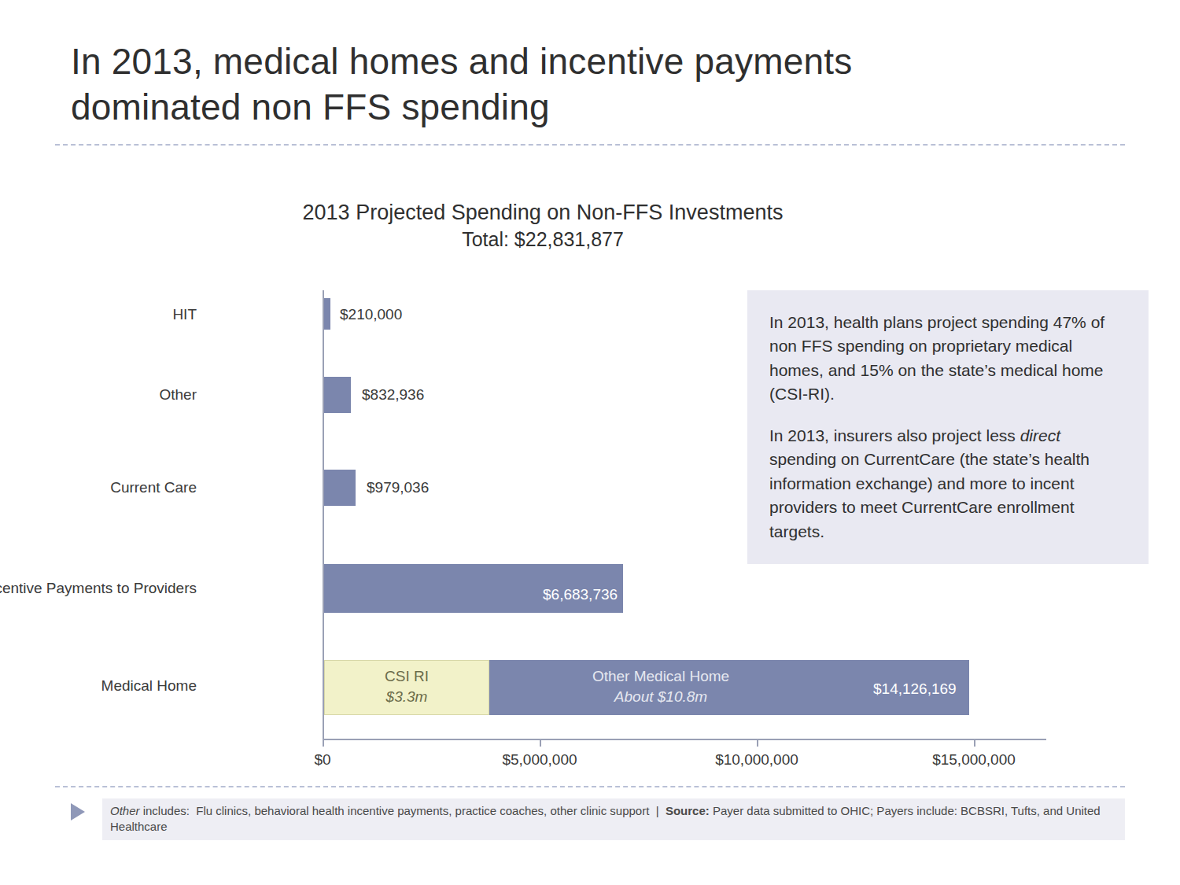In 2013, medical homes and incentive payments dominated non FFS spending
2013 Projected Spending on Non-FFS Investments
Total: $22,831,877
HIT
Other
Current Care
Incentive Payments to Providers
Medical Home
CSI RI$3.3m
Other Medical HomeAbout $10.8m
$210,000
$832,936
$979,036
$6,683,736
$14,126,169
$0
$5,000,000
$10,000,000
$15,000,000
In 2013, health plans project spending 47% of non FFS spending on proprietary medical homes, and 15% on the state’s medical home (CSI-RI).
In 2013, insurers also project less direct spending on CurrentCare (the state’s health information exchange) and more to incent providers to meet CurrentCare enrollment targets.
Other includes: Flu clinics, behavioral health incentive payments, practice coaches, other clinic support | Source: Payer data submitted to OHIC; Payers include: BCBSRI, Tufts, and United Healthcare